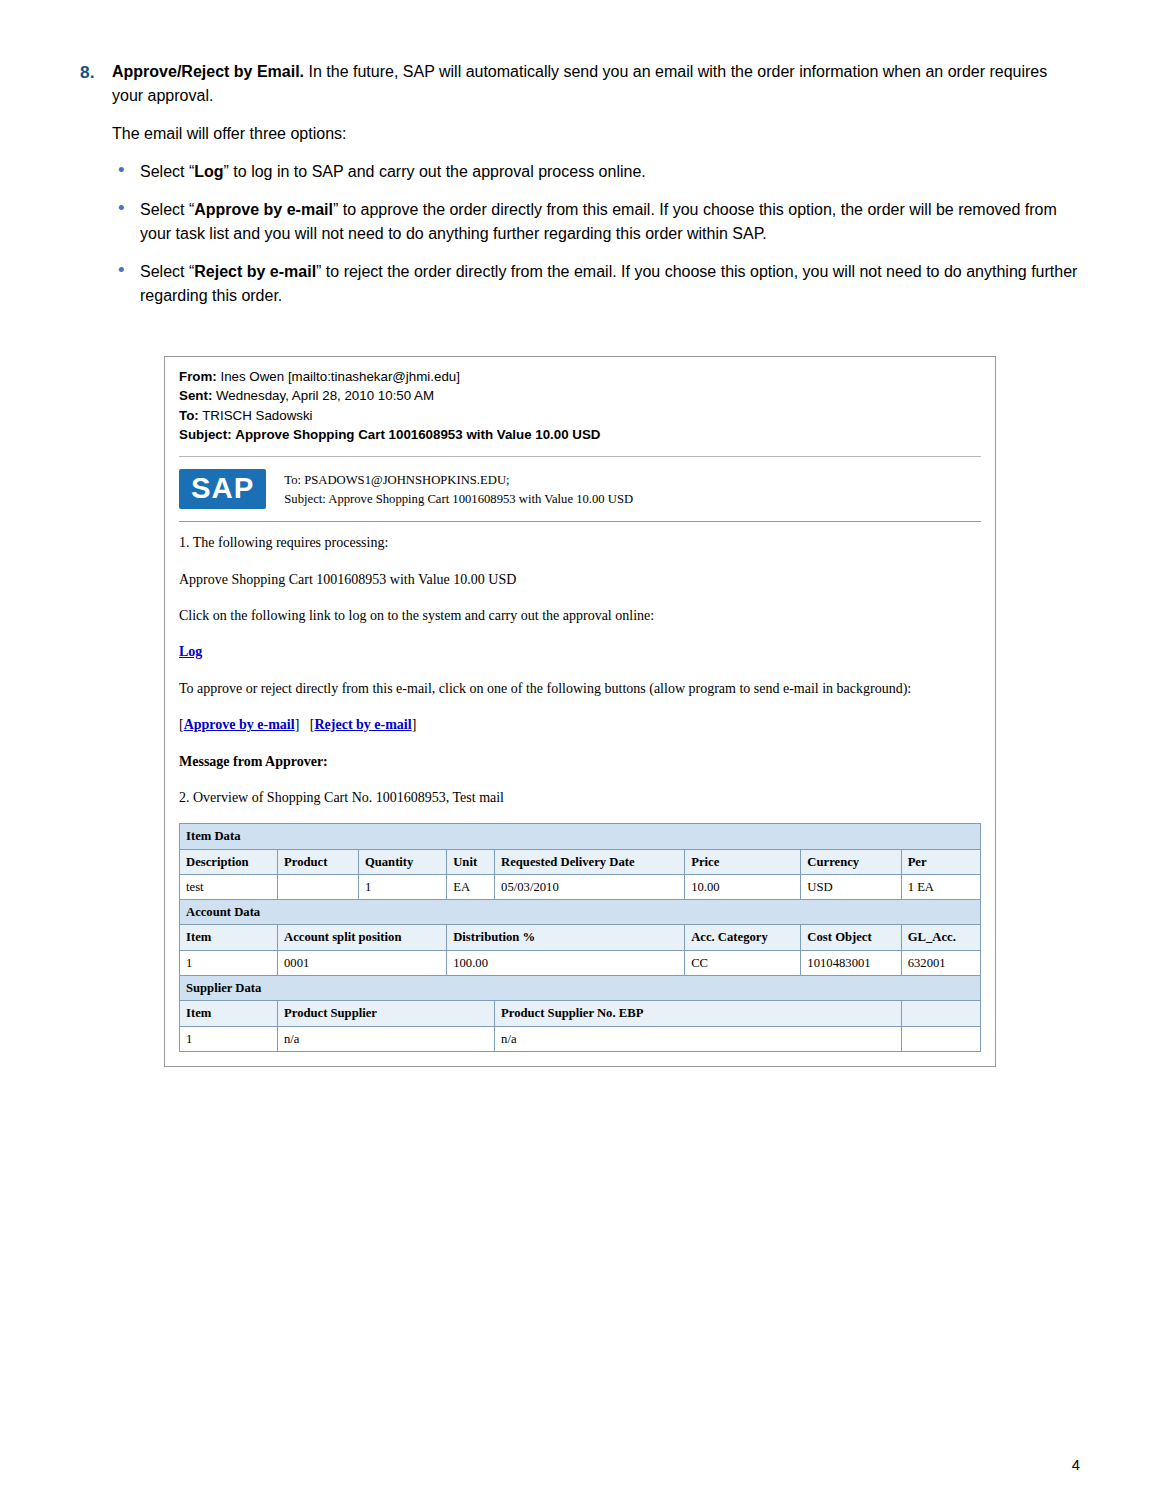8.
Approve/Reject by Email. In the future, SAP will automatically send you an email with the order information when an order requires your approval.
The email will offer three options:
Select “Log” to log in to SAP and carry out the approval process online.
Select “Approve by e-mail” to approve the order directly from this email. If you choose this option, the order will be removed from your task list and you will not need to do anything further regarding this order within SAP.
Select “Reject by e-mail” to reject the order directly from the email. If you choose this option, you will not need to do anything further regarding this order.
From: Ines Owen [mailto:tinashekar@jhmi.edu]
Sent: Wednesday, April 28, 2010 10:50 AM
To: TRISCH Sadowski
Subject: Approve Shopping Cart 1001608953 with Value 10.00 USD
SAP
To: PSADOWS1@JOHNSHOPKINS.EDU;
Subject: Approve Shopping Cart 1001608953 with Value 10.00 USD
1. The following requires processing:
Approve Shopping Cart 1001608953 with Value 10.00 USD
Click on the following link to log on to the system and carry out the approval online:
Log
To approve or reject directly from this e-mail, click on one of the following buttons (allow program to send e-mail in background):
[Approve by e-mail] [Reject by e-mail]
Message from Approver:
2. Overview of Shopping Cart No. 1001608953, Test mail
| Item Data |
| --- |
| Description | Product | Quantity | Unit | Requested Delivery Date | Price | Currency | Per |
| test | | 1 | EA | 05/03/2010 | 10.00 | USD | 1 EA |
| Account Data |
| Item | Account split position | Distribution % | Acc. Category | Cost Object | GL_Acc. |
| 1 | 0001 | 100.00 | CC | 1010483001 | 632001 |
| Supplier Data |
| Item | Product Supplier | Product Supplier No. EBP | |
| 1 | n/a | n/a | |
4